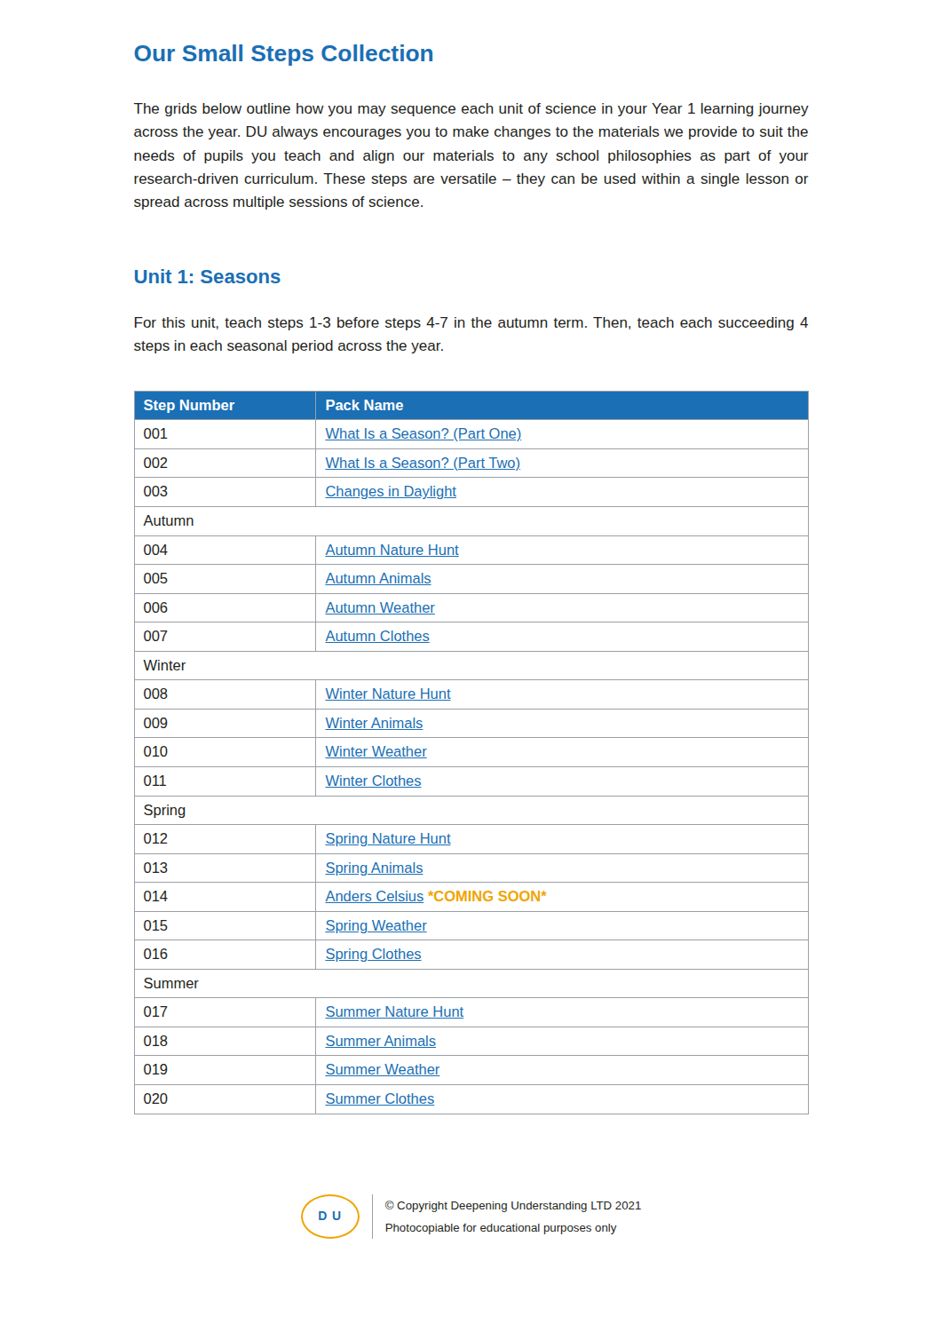Our Small Steps Collection
The grids below outline how you may sequence each unit of science in your Year 1 learning journey across the year. DU always encourages you to make changes to the materials we provide to suit the needs of pupils you teach and align our materials to any school philosophies as part of your research-driven curriculum. These steps are versatile – they can be used within a single lesson or spread across multiple sessions of science.
Unit 1: Seasons
For this unit, teach steps 1-3 before steps 4-7 in the autumn term. Then, teach each succeeding 4 steps in each seasonal period across the year.
| Step Number | Pack Name |
| --- | --- |
| 001 | What Is a Season? (Part One) |
| 002 | What Is a Season? (Part Two) |
| 003 | Changes in Daylight |
| Autumn |
| 004 | Autumn Nature Hunt |
| 005 | Autumn Animals |
| 006 | Autumn Weather |
| 007 | Autumn Clothes |
| Winter |
| 008 | Winter Nature Hunt |
| 009 | Winter Animals |
| 010 | Winter Weather |
| 011 | Winter Clothes |
| Spring |
| 012 | Spring Nature Hunt |
| 013 | Spring Animals |
| 014 | Anders Celsius *COMING SOON* |
| 015 | Spring Weather |
| 016 | Spring Clothes |
| Summer |
| 017 | Summer Nature Hunt |
| 018 | Summer Animals |
| 019 | Summer Weather |
| 020 | Summer Clothes |
D U
© Copyright Deepening Understanding LTD 2021
Photocopiable for educational purposes only